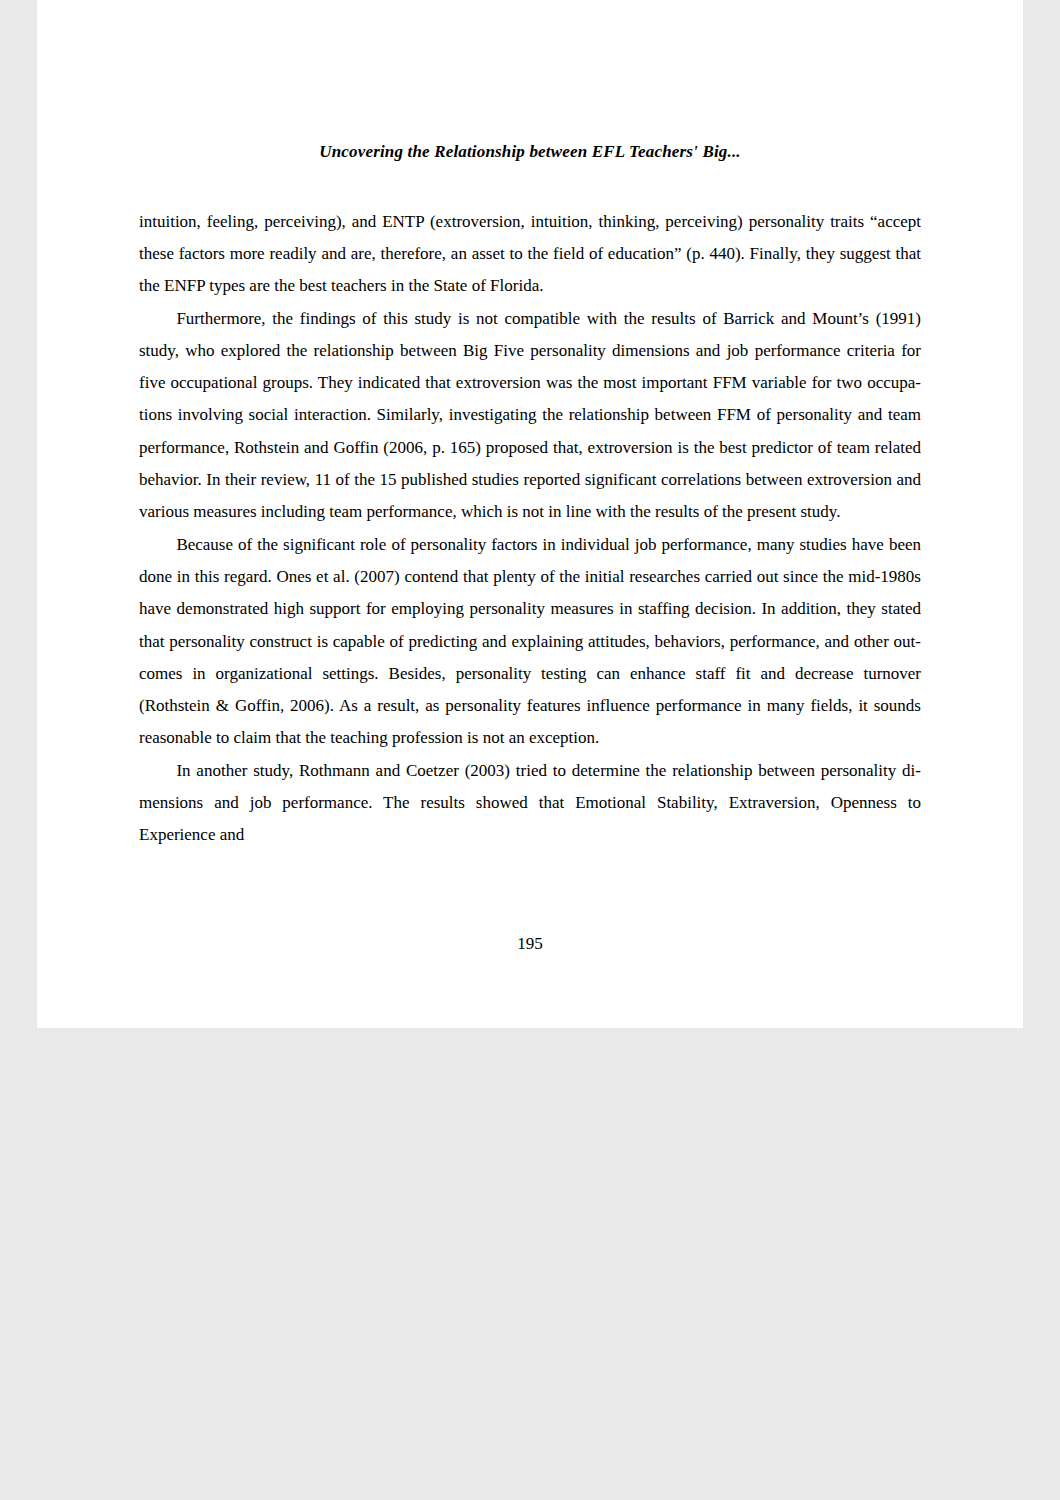Uncovering the Relationship between EFL Teachers' Big...
intuition, feeling, perceiving), and ENTP (extroversion, intuition, thinking, perceiving) personality traits “accept these factors more readily and are, therefore, an asset to the field of education” (p. 440). Finally, they suggest that the ENFP types are the best teachers in the State of Florida.
Furthermore, the findings of this study is not compatible with the results of Barrick and Mount’s (1991) study, who explored the relationship between Big Five personality dimensions and job performance criteria for five occupational groups. They indicated that extroversion was the most important FFM variable for two occupations involving social interaction. Similarly, investigating the relationship between FFM of personality and team performance, Rothstein and Goffin (2006, p. 165) proposed that, extroversion is the best predictor of team related behavior. In their review, 11 of the 15 published studies reported significant correlations between extroversion and various measures including team performance, which is not in line with the results of the present study.
Because of the significant role of personality factors in individual job performance, many studies have been done in this regard. Ones et al. (2007) contend that plenty of the initial researches carried out since the mid-1980s have demonstrated high support for employing personality measures in staffing decision. In addition, they stated that personality construct is capable of predicting and explaining attitudes, behaviors, performance, and other outcomes in organizational settings. Besides, personality testing can enhance staff fit and decrease turnover (Rothstein & Goffin, 2006). As a result, as personality features influence performance in many fields, it sounds reasonable to claim that the teaching profession is not an exception.
In another study, Rothmann and Coetzer (2003) tried to determine the relationship between personality dimensions and job performance. The results showed that Emotional Stability, Extraversion, Openness to Experience and
195